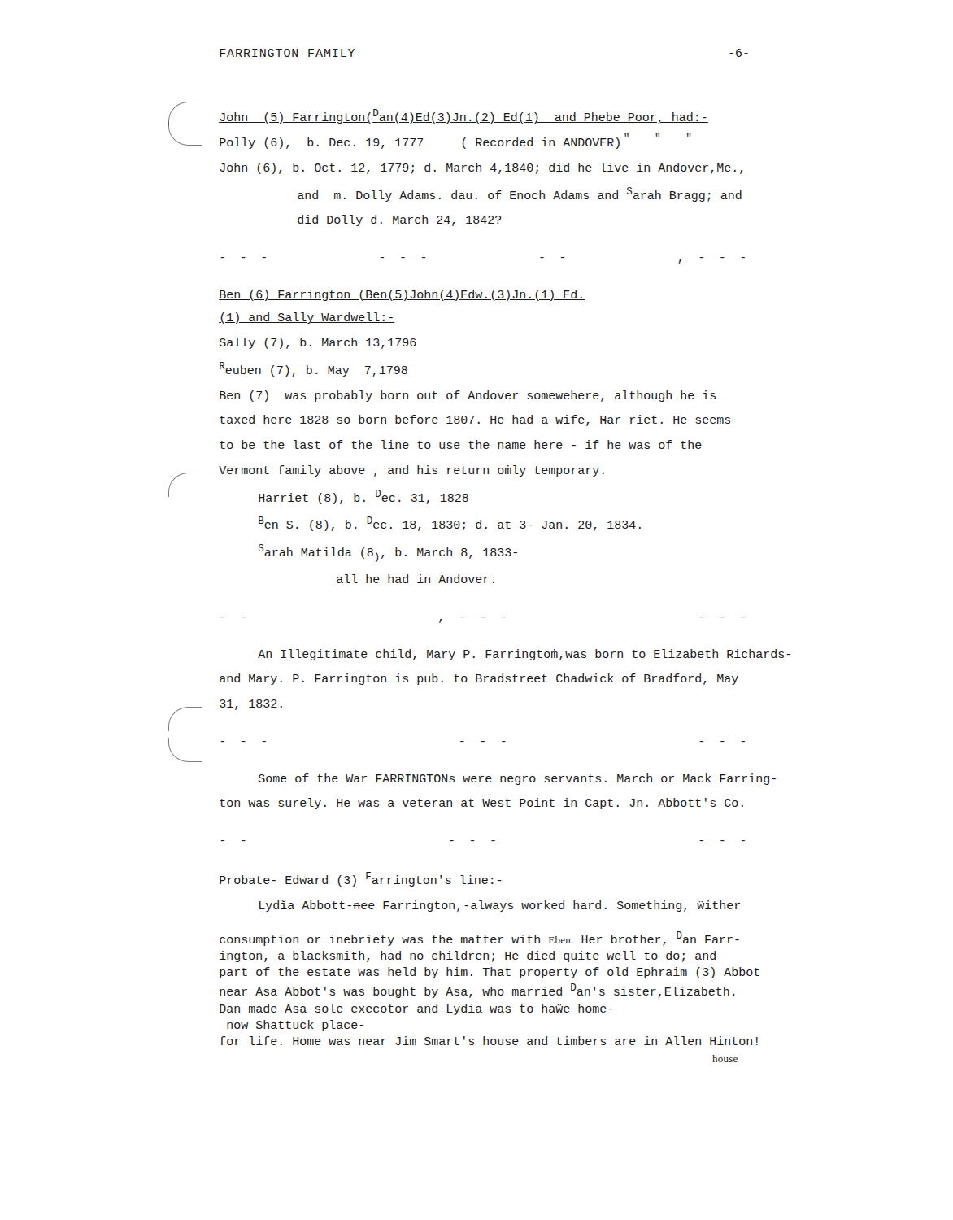FARRINGTON FAMILY
-6-
John (5) Farrington(Dan(4)Ed(3)Jn.(2) Ed(1) and Phebe Poor, had:-
Polly (6), b. Dec. 19, 1777 ( Recorded in ANDOVER)" " "
John (6), b. Oct. 12, 1779; d. March 4,1840; did he live in Andover,Me.,
and m. Dolly Adams. dau. of Enoch Adams and Sarah Bragg; and
did Dolly d. March 24, 1842?
- - - - - - - - , - - -
Ben (6) Farrington (Ben(5)John(4)Edw.(3)Jn.(1) Ed.(1) and Sally Wardwell:-
Sally (7), b. March 13,1796
Reuben (7), b. May 7,1798
Ben (7) was probably born out of Andover somewehere, although he is
taxed here 1828 so born before 1807. He had a wife, Har‿ riet. He seems
to be the last of the line to use the name here - if he was of the
Vermont family above , and his return oṁly temporary.
Harriet (8), b. Dec. 31, 1828
Ben S. (8), b. Dec. 18, 1830; d. at 3- Jan. 20, 1834.
Sarah Matilda (8), b. March 8, 1833-
all he had in Andover.
- - , - - - - - -
An Illegitimate child, Mary P. Farringtoṁ,was born to Elizabeth Richards-
and Mary. P. Farrington is pub. to Bradstreet Chadwick of Bradford, May
31, 1832.
- - - - - - - - -
Some of the War FARRINGTONs were negro servants. March or Mack Farring-
ton was surely. He was a veteran at West Point in Capt. Jn. Abbott's Co.
- - - - - - - -
Probate- Edward (3) Farrington's line:-
Lydĭa Abbott-nee Farrington,-always worked hard. Something, ẅither
consumption or inebriety was the matter with Eben. Her brother, Dan Farr-
ington, a blacksmith, had no children; He died quite well to do; and
part of the estate was held by him. That property of old Ephraim (3) Abbot
near Asa Abbot's was bought by Asa, who married Dan's sister,Elizabeth.
Dan made Asa sole execotor and Lydia was to haẅe home- now Shattuck place-
for life. Home was near Jim Smart's house and timbers are in Allen Hinton!
house